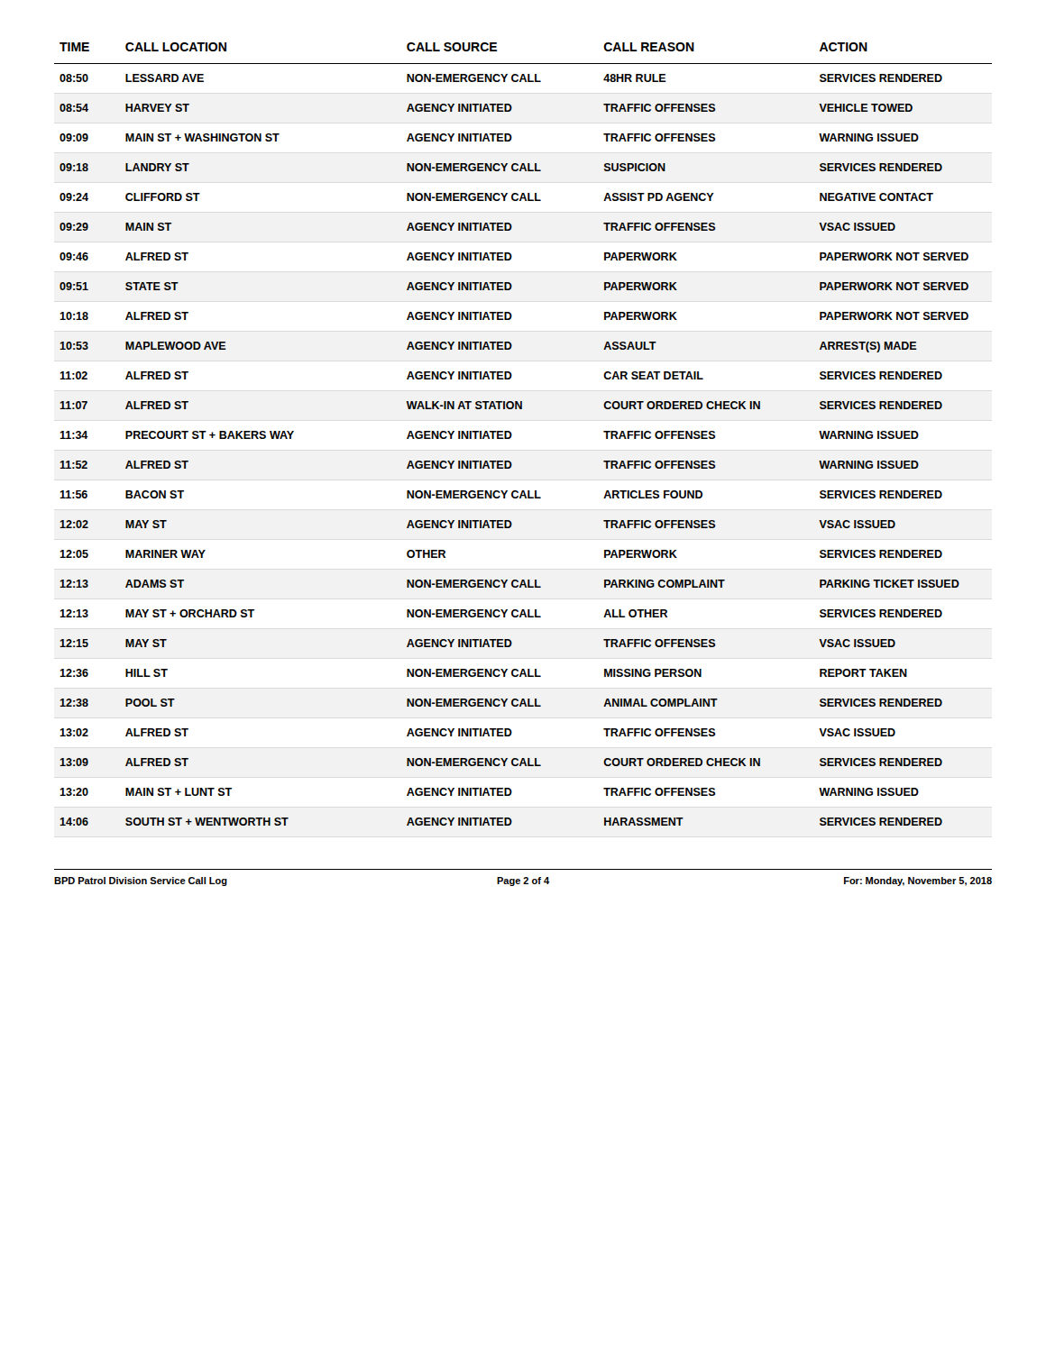| TIME | CALL LOCATION | CALL SOURCE | CALL REASON | ACTION |
| --- | --- | --- | --- | --- |
| 08:50 | LESSARD AVE | NON-EMERGENCY CALL | 48HR RULE | SERVICES RENDERED |
| 08:54 | HARVEY ST | AGENCY INITIATED | TRAFFIC OFFENSES | VEHICLE TOWED |
| 09:09 | MAIN ST + WASHINGTON ST | AGENCY INITIATED | TRAFFIC OFFENSES | WARNING ISSUED |
| 09:18 | LANDRY ST | NON-EMERGENCY CALL | SUSPICION | SERVICES RENDERED |
| 09:24 | CLIFFORD ST | NON-EMERGENCY CALL | ASSIST PD AGENCY | NEGATIVE CONTACT |
| 09:29 | MAIN ST | AGENCY INITIATED | TRAFFIC OFFENSES | VSAC ISSUED |
| 09:46 | ALFRED ST | AGENCY INITIATED | PAPERWORK | PAPERWORK NOT SERVED |
| 09:51 | STATE ST | AGENCY INITIATED | PAPERWORK | PAPERWORK NOT SERVED |
| 10:18 | ALFRED ST | AGENCY INITIATED | PAPERWORK | PAPERWORK NOT SERVED |
| 10:53 | MAPLEWOOD AVE | AGENCY INITIATED | ASSAULT | ARREST(S) MADE |
| 11:02 | ALFRED ST | AGENCY INITIATED | CAR SEAT DETAIL | SERVICES RENDERED |
| 11:07 | ALFRED ST | WALK-IN AT STATION | COURT ORDERED CHECK IN | SERVICES RENDERED |
| 11:34 | PRECOURT ST + BAKERS WAY | AGENCY INITIATED | TRAFFIC OFFENSES | WARNING ISSUED |
| 11:52 | ALFRED ST | AGENCY INITIATED | TRAFFIC OFFENSES | WARNING ISSUED |
| 11:56 | BACON ST | NON-EMERGENCY CALL | ARTICLES FOUND | SERVICES RENDERED |
| 12:02 | MAY ST | AGENCY INITIATED | TRAFFIC OFFENSES | VSAC ISSUED |
| 12:05 | MARINER WAY | OTHER | PAPERWORK | SERVICES RENDERED |
| 12:13 | ADAMS ST | NON-EMERGENCY CALL | PARKING COMPLAINT | PARKING TICKET ISSUED |
| 12:13 | MAY ST + ORCHARD ST | NON-EMERGENCY CALL | ALL OTHER | SERVICES RENDERED |
| 12:15 | MAY ST | AGENCY INITIATED | TRAFFIC OFFENSES | VSAC ISSUED |
| 12:36 | HILL ST | NON-EMERGENCY CALL | MISSING PERSON | REPORT TAKEN |
| 12:38 | POOL ST | NON-EMERGENCY CALL | ANIMAL COMPLAINT | SERVICES RENDERED |
| 13:02 | ALFRED ST | AGENCY INITIATED | TRAFFIC OFFENSES | VSAC ISSUED |
| 13:09 | ALFRED ST | NON-EMERGENCY CALL | COURT ORDERED CHECK IN | SERVICES RENDERED |
| 13:20 | MAIN ST + LUNT ST | AGENCY INITIATED | TRAFFIC OFFENSES | WARNING ISSUED |
| 14:06 | SOUTH ST + WENTWORTH ST | AGENCY INITIATED | HARASSMENT | SERVICES RENDERED |
BPD Patrol Division Service Call Log Page 2 of 4 For: Monday, November 5, 2018